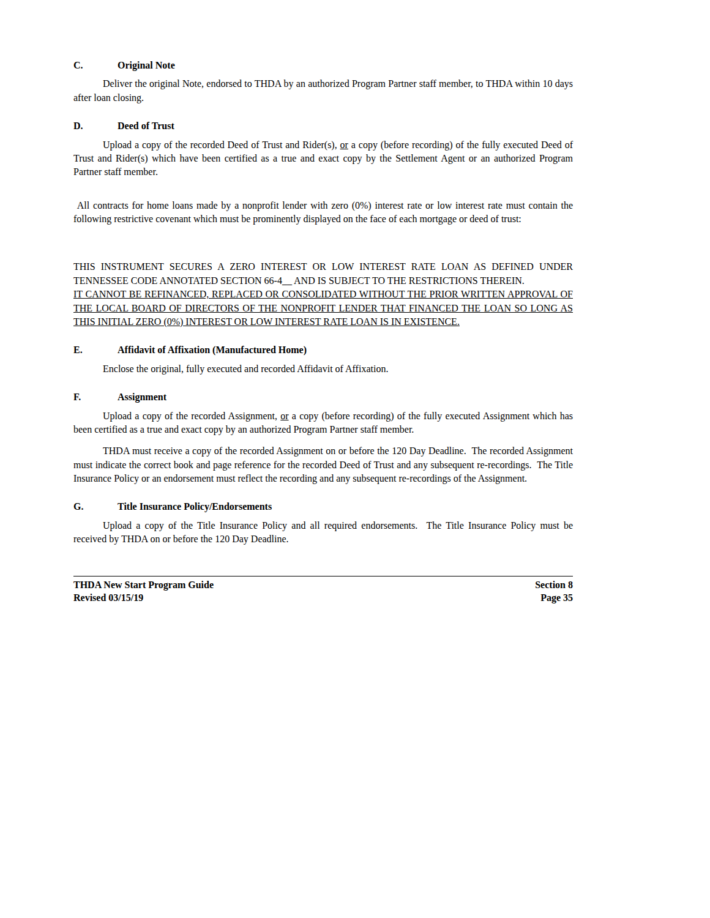C. Original Note
Deliver the original Note, endorsed to THDA by an authorized Program Partner staff member, to THDA within 10 days after loan closing.
D. Deed of Trust
Upload a copy of the recorded Deed of Trust and Rider(s), or a copy (before recording) of the fully executed Deed of Trust and Rider(s) which have been certified as a true and exact copy by the Settlement Agent or an authorized Program Partner staff member.
All contracts for home loans made by a nonprofit lender with zero (0%) interest rate or low interest rate must contain the following restrictive covenant which must be prominently displayed on the face of each mortgage or deed of trust:
THIS INSTRUMENT SECURES A ZERO INTEREST OR LOW INTEREST RATE LOAN AS DEFINED UNDER TENNESSEE CODE ANNOTATED SECTION 66-4__ AND IS SUBJECT TO THE RESTRICTIONS THEREIN.
IT CANNOT BE REFINANCED, REPLACED OR CONSOLIDATED WITHOUT THE PRIOR WRITTEN APPROVAL OF THE LOCAL BOARD OF DIRECTORS OF THE NONPROFIT LENDER THAT FINANCED THE LOAN SO LONG AS THIS INITIAL ZERO (0%) INTEREST OR LOW INTEREST RATE LOAN IS IN EXISTENCE.
E. Affidavit of Affixation (Manufactured Home)
Enclose the original, fully executed and recorded Affidavit of Affixation.
F. Assignment
Upload a copy of the recorded Assignment, or a copy (before recording) of the fully executed Assignment which has been certified as a true and exact copy by an authorized Program Partner staff member.
THDA must receive a copy of the recorded Assignment on or before the 120 Day Deadline. The recorded Assignment must indicate the correct book and page reference for the recorded Deed of Trust and any subsequent re-recordings. The Title Insurance Policy or an endorsement must reflect the recording and any subsequent re-recordings of the Assignment.
G. Title Insurance Policy/Endorsements
Upload a copy of the Title Insurance Policy and all required endorsements. The Title Insurance Policy must be received by THDA on or before the 120 Day Deadline.
THDA New Start Program Guide
Revised 03/15/19
Section 8
Page 35